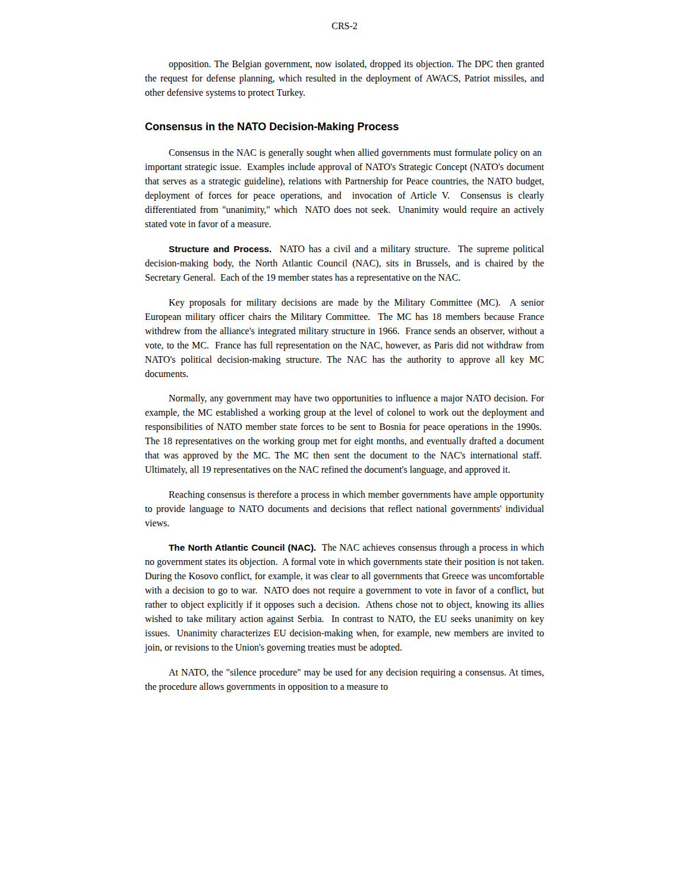CRS-2
opposition. The Belgian government, now isolated, dropped its objection. The DPC then granted the request for defense planning, which resulted in the deployment of AWACS, Patriot missiles, and other defensive systems to protect Turkey.
Consensus in the NATO Decision-Making Process
Consensus in the NAC is generally sought when allied governments must formulate policy on an important strategic issue. Examples include approval of NATO's Strategic Concept (NATO's document that serves as a strategic guideline), relations with Partnership for Peace countries, the NATO budget, deployment of forces for peace operations, and invocation of Article V. Consensus is clearly differentiated from "unanimity," which NATO does not seek. Unanimity would require an actively stated vote in favor of a measure.
Structure and Process. NATO has a civil and a military structure. The supreme political decision-making body, the North Atlantic Council (NAC), sits in Brussels, and is chaired by the Secretary General. Each of the 19 member states has a representative on the NAC.
Key proposals for military decisions are made by the Military Committee (MC). A senior European military officer chairs the Military Committee. The MC has 18 members because France withdrew from the alliance's integrated military structure in 1966. France sends an observer, without a vote, to the MC. France has full representation on the NAC, however, as Paris did not withdraw from NATO's political decision-making structure. The NAC has the authority to approve all key MC documents.
Normally, any government may have two opportunities to influence a major NATO decision. For example, the MC established a working group at the level of colonel to work out the deployment and responsibilities of NATO member state forces to be sent to Bosnia for peace operations in the 1990s. The 18 representatives on the working group met for eight months, and eventually drafted a document that was approved by the MC. The MC then sent the document to the NAC's international staff. Ultimately, all 19 representatives on the NAC refined the document's language, and approved it.
Reaching consensus is therefore a process in which member governments have ample opportunity to provide language to NATO documents and decisions that reflect national governments' individual views.
The North Atlantic Council (NAC). The NAC achieves consensus through a process in which no government states its objection. A formal vote in which governments state their position is not taken. During the Kosovo conflict, for example, it was clear to all governments that Greece was uncomfortable with a decision to go to war. NATO does not require a government to vote in favor of a conflict, but rather to object explicitly if it opposes such a decision. Athens chose not to object, knowing its allies wished to take military action against Serbia. In contrast to NATO, the EU seeks unanimity on key issues. Unanimity characterizes EU decision-making when, for example, new members are invited to join, or revisions to the Union's governing treaties must be adopted.
At NATO, the "silence procedure" may be used for any decision requiring a consensus. At times, the procedure allows governments in opposition to a measure to